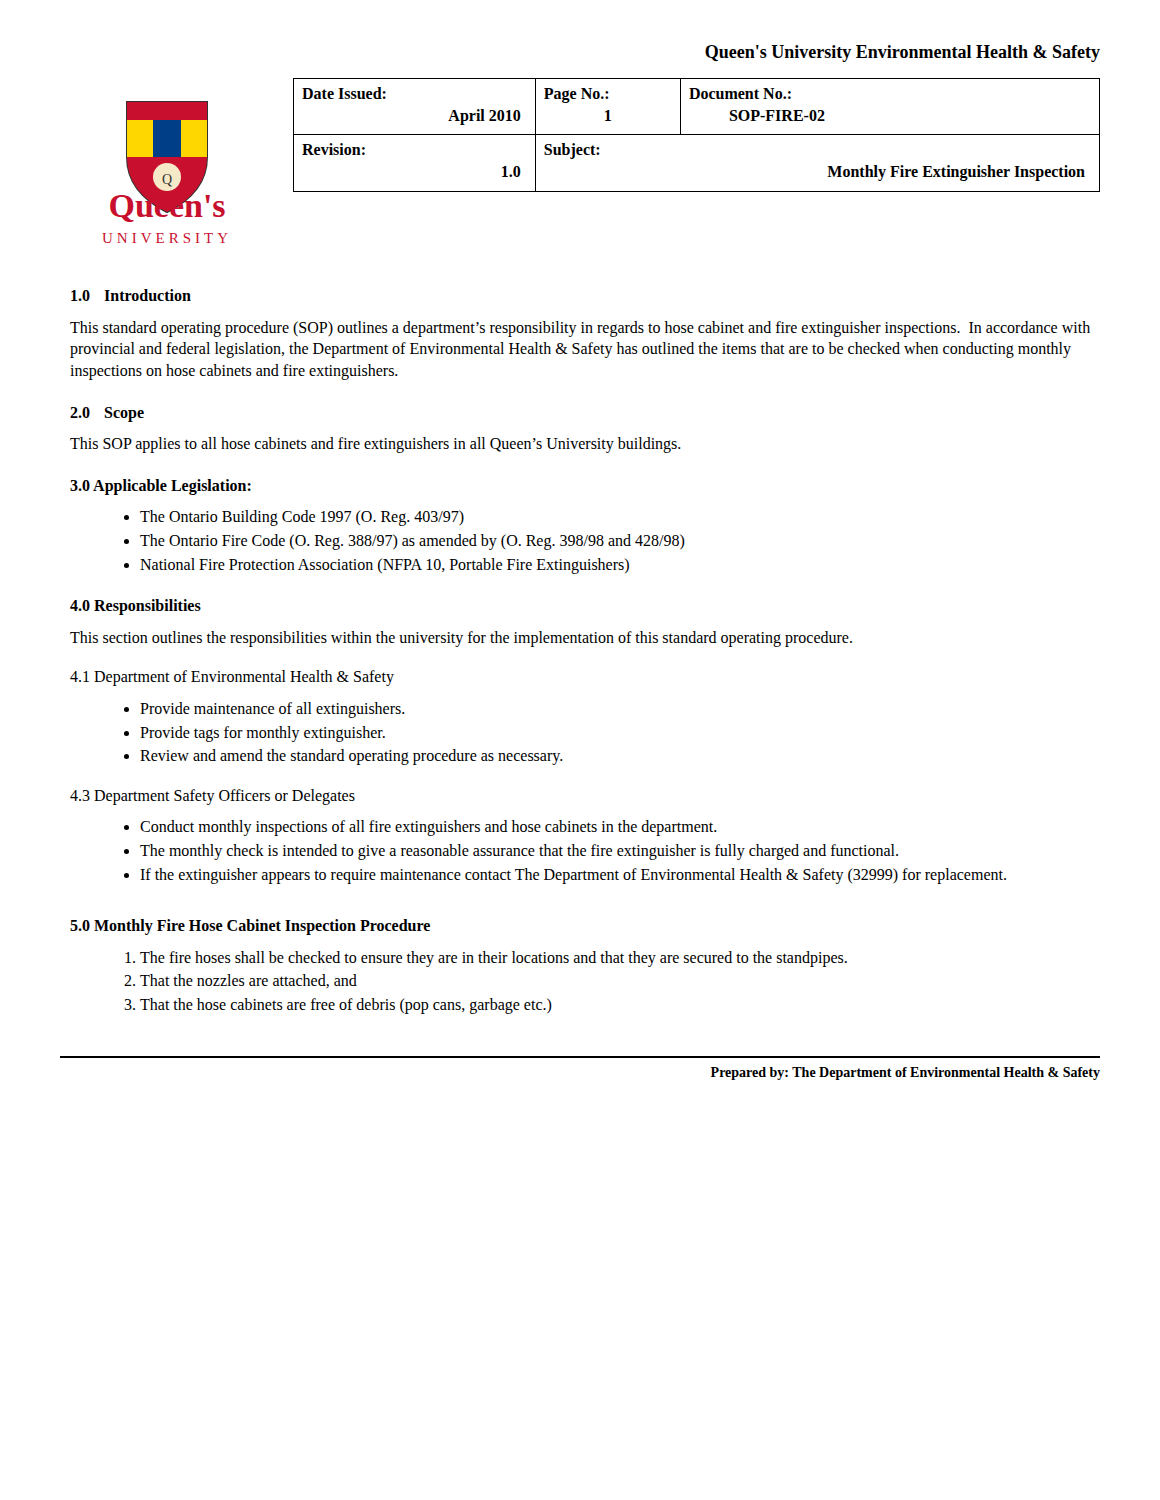Queen's University Environmental Health & Safety
| Date Issued: April 2010 | Page No.: 1 | Document No.: SOP-FIRE-02 |
| Revision: 1.0 | Subject: Monthly Fire Extinguisher Inspection |
1.0 Introduction
This standard operating procedure (SOP) outlines a department’s responsibility in regards to hose cabinet and fire extinguisher inspections. In accordance with provincial and federal legislation, the Department of Environmental Health & Safety has outlined the items that are to be checked when conducting monthly inspections on hose cabinets and fire extinguishers.
2.0 Scope
This SOP applies to all hose cabinets and fire extinguishers in all Queen’s University buildings.
3.0 Applicable Legislation:
The Ontario Building Code 1997 (O. Reg. 403/97)
The Ontario Fire Code (O. Reg. 388/97) as amended by (O. Reg. 398/98 and 428/98)
National Fire Protection Association (NFPA 10, Portable Fire Extinguishers)
4.0 Responsibilities
This section outlines the responsibilities within the university for the implementation of this standard operating procedure.
4.1 Department of Environmental Health & Safety
Provide maintenance of all extinguishers.
Provide tags for monthly extinguisher.
Review and amend the standard operating procedure as necessary.
4.3 Department Safety Officers or Delegates
Conduct monthly inspections of all fire extinguishers and hose cabinets in the department.
The monthly check is intended to give a reasonable assurance that the fire extinguisher is fully charged and functional.
If the extinguisher appears to require maintenance contact The Department of Environmental Health & Safety (32999) for replacement.
5.0 Monthly Fire Hose Cabinet Inspection Procedure
The fire hoses shall be checked to ensure they are in their locations and that they are secured to the standpipes.
That the nozzles are attached, and
That the hose cabinets are free of debris (pop cans, garbage etc.)
Prepared by: The Department of Environmental Health & Safety